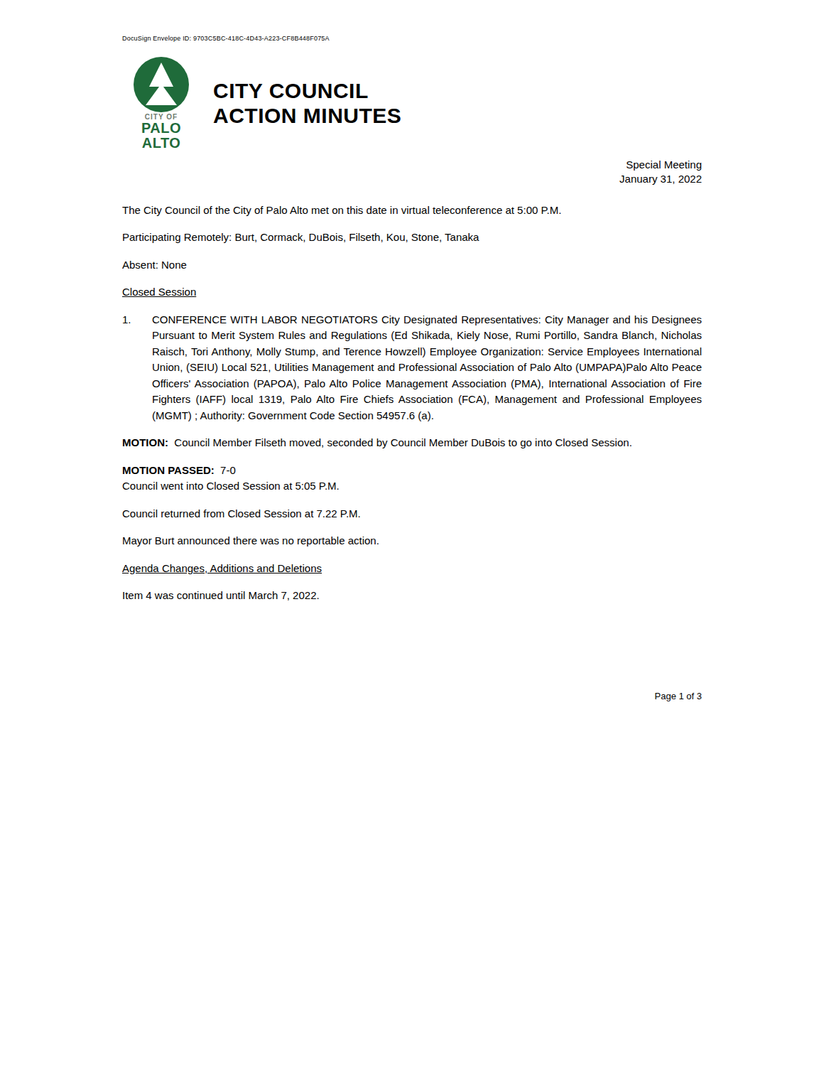DocuSign Envelope ID: 9703C5BC-418C-4D43-A223-CF8B448F075A
CITY OF
PALO
ALTO
CITY COUNCIL
ACTION MINUTES
Special Meeting
January 31, 2022
The City Council of the City of Palo Alto met on this date in virtual teleconference at 5:00 P.M.
Participating Remotely: Burt, Cormack, DuBois, Filseth, Kou, Stone, Tanaka
Absent: None
Closed Session
1.
CONFERENCE WITH LABOR NEGOTIATORS City Designated Representatives: City Manager and his Designees Pursuant to Merit System Rules and Regulations (Ed Shikada, Kiely Nose, Rumi Portillo, Sandra Blanch, Nicholas Raisch, Tori Anthony, Molly Stump, and Terence Howzell) Employee Organization: Service Employees International Union, (SEIU) Local 521, Utilities Management and Professional Association of Palo Alto (UMPAPA)Palo Alto Peace Officers' Association (PAPOA), Palo Alto Police Management Association (PMA), International Association of Fire Fighters (IAFF) local 1319, Palo Alto Fire Chiefs Association (FCA), Management and Professional Employees (MGMT) ; Authority: Government Code Section 54957.6 (a).
MOTION: Council Member Filseth moved, seconded by Council Member DuBois to go into Closed Session.
MOTION PASSED: 7-0
Council went into Closed Session at 5:05 P.M.
Council returned from Closed Session at 7.22 P.M.
Mayor Burt announced there was no reportable action.
Agenda Changes, Additions and Deletions
Item 4 was continued until March 7, 2022.
Page 1 of 3